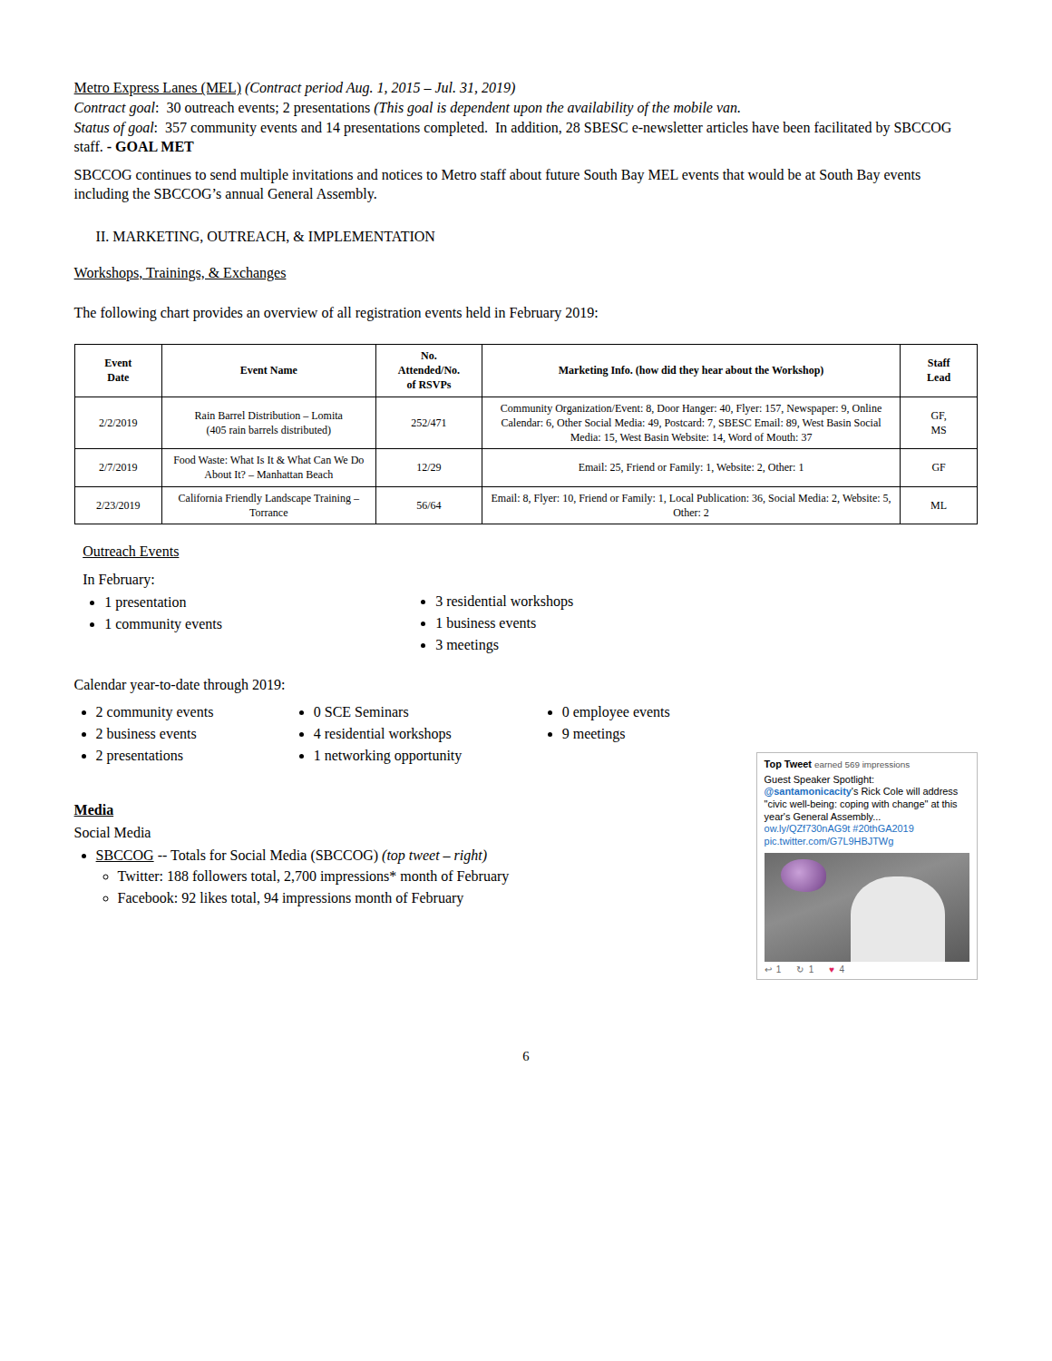Metro Express Lanes (MEL) (Contract period Aug. 1, 2015 – Jul. 31, 2019)
Contract goal: 30 outreach events; 2 presentations (This goal is dependent upon the availability of the mobile van.
Status of goal: 357 community events and 14 presentations completed. In addition, 28 SBESC e-newsletter articles have been facilitated by SBCCOG staff. - GOAL MET
SBCCOG continues to send multiple invitations and notices to Metro staff about future South Bay MEL events that would be at South Bay events including the SBCCOG’s annual General Assembly.
II. MARKETING, OUTREACH, & IMPLEMENTATION
Workshops, Trainings, & Exchanges
The following chart provides an overview of all registration events held in February 2019:
| Event Date | Event Name | No. Attended/No. of RSVPs | Marketing Info. (how did they hear about the Workshop) | Staff Lead |
| --- | --- | --- | --- | --- |
| 2/2/2019 | Rain Barrel Distribution – Lomita (405 rain barrels distributed) | 252/471 | Community Organization/Event: 8, Door Hanger: 40, Flyer: 157, Newspaper: 9, Online Calendar: 6, Other Social Media: 49, Postcard: 7, SBESC Email: 89, West Basin Social Media: 15, West Basin Website: 14, Word of Mouth: 37 | GF, MS |
| 2/7/2019 | Food Waste: What Is It & What Can We Do About It? – Manhattan Beach | 12/29 | Email: 25, Friend or Family: 1, Website: 2, Other: 1 | GF |
| 2/23/2019 | California Friendly Landscape Training – Torrance | 56/64 | Email: 8, Flyer: 10, Friend or Family: 1, Local Publication: 36, Social Media: 2, Website: 5, Other: 2 | ML |
Outreach Events
In February:
1 presentation
1 community events
3 residential workshops
1 business events
3 meetings
Calendar year-to-date through 2019:
2 community events
2 business events
2 presentations
0 SCE Seminars
4 residential workshops
1 networking opportunity
0 employee events
9 meetings
Top Tweet earned 569 impressions
Guest Speaker Spotlight:
@santamonicacity's Rick Cole will address "civic well-being: coping with change" at this year's General Assembly...
ow.ly/QZf730nAG9t #20thGA2019
pic.twitter.com/G7L9HBJTWg
↩ 1 ↻ 1 ♥ 4
Media
Social Media
SBCCOG -- Totals for Social Media (SBCCOG) (top tweet – right)
Twitter: 188 followers total, 2,700 impressions* month of February
Facebook: 92 likes total, 94 impressions month of February
6